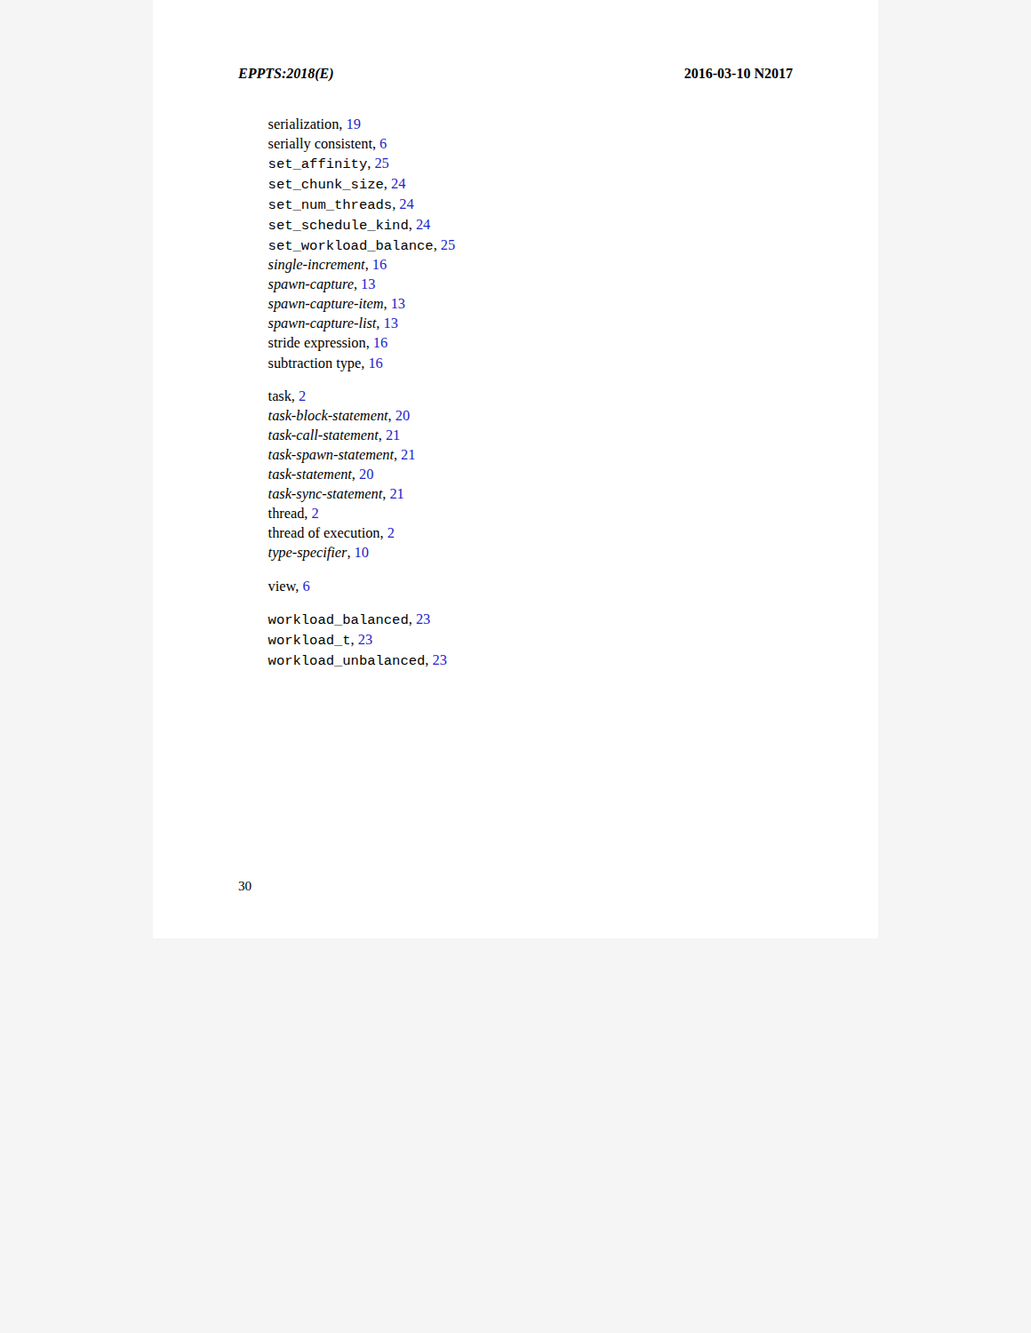EPPTS:2018(E)
2016-03-10 N2017
serialization, 19
serially consistent, 6
set_affinity, 25
set_chunk_size, 24
set_num_threads, 24
set_schedule_kind, 24
set_workload_balance, 25
single-increment, 16
spawn-capture, 13
spawn-capture-item, 13
spawn-capture-list, 13
stride expression, 16
subtraction type, 16
task, 2
task-block-statement, 20
task-call-statement, 21
task-spawn-statement, 21
task-statement, 20
task-sync-statement, 21
thread, 2
thread of execution, 2
type-specifier, 10
view, 6
workload_balanced, 23
workload_t, 23
workload_unbalanced, 23
30